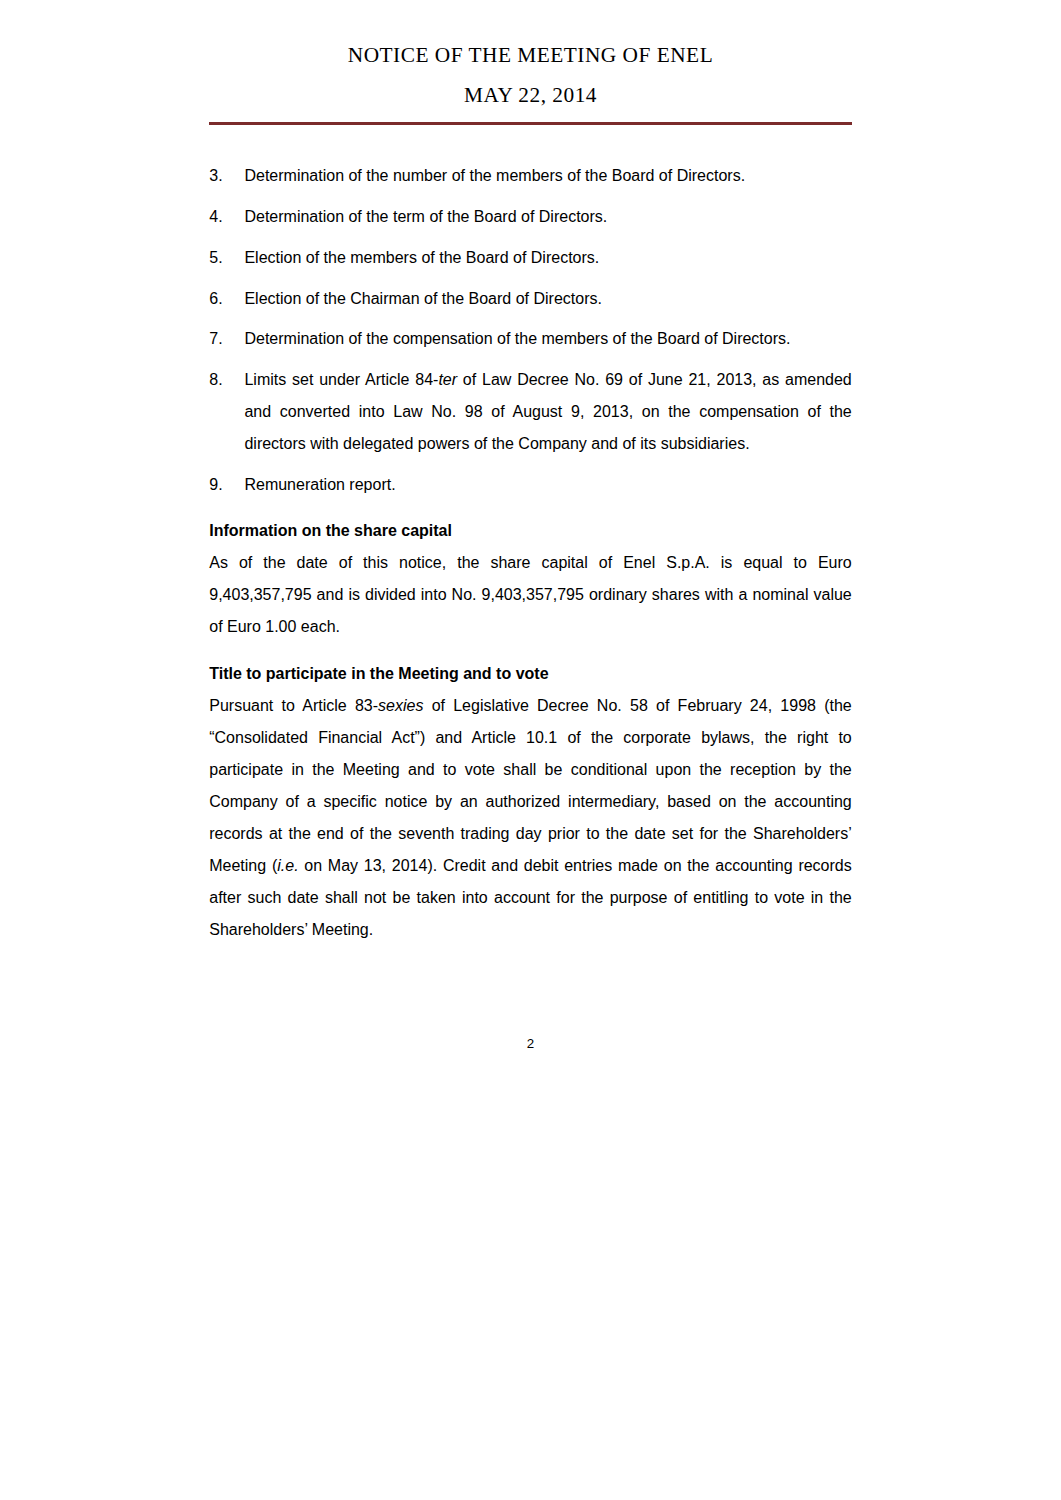NOTICE OF THE MEETING OF ENEL MAY 22, 2014
3. Determination of the number of the members of the Board of Directors.
4. Determination of the term of the Board of Directors.
5. Election of the members of the Board of Directors.
6. Election of the Chairman of the Board of Directors.
7. Determination of the compensation of the members of the Board of Directors.
8. Limits set under Article 84-ter of Law Decree No. 69 of June 21, 2013, as amended and converted into Law No. 98 of August 9, 2013, on the compensation of the directors with delegated powers of the Company and of its subsidiaries.
9. Remuneration report.
Information on the share capital
As of the date of this notice, the share capital of Enel S.p.A. is equal to Euro 9,403,357,795 and is divided into No. 9,403,357,795 ordinary shares with a nominal value of Euro 1.00 each.
Title to participate in the Meeting and to vote
Pursuant to Article 83-sexies of Legislative Decree No. 58 of February 24, 1998 (the “Consolidated Financial Act”) and Article 10.1 of the corporate bylaws, the right to participate in the Meeting and to vote shall be conditional upon the reception by the Company of a specific notice by an authorized intermediary, based on the accounting records at the end of the seventh trading day prior to the date set for the Shareholders’ Meeting (i.e. on May 13, 2014). Credit and debit entries made on the accounting records after such date shall not be taken into account for the purpose of entitling to vote in the Shareholders’ Meeting.
2